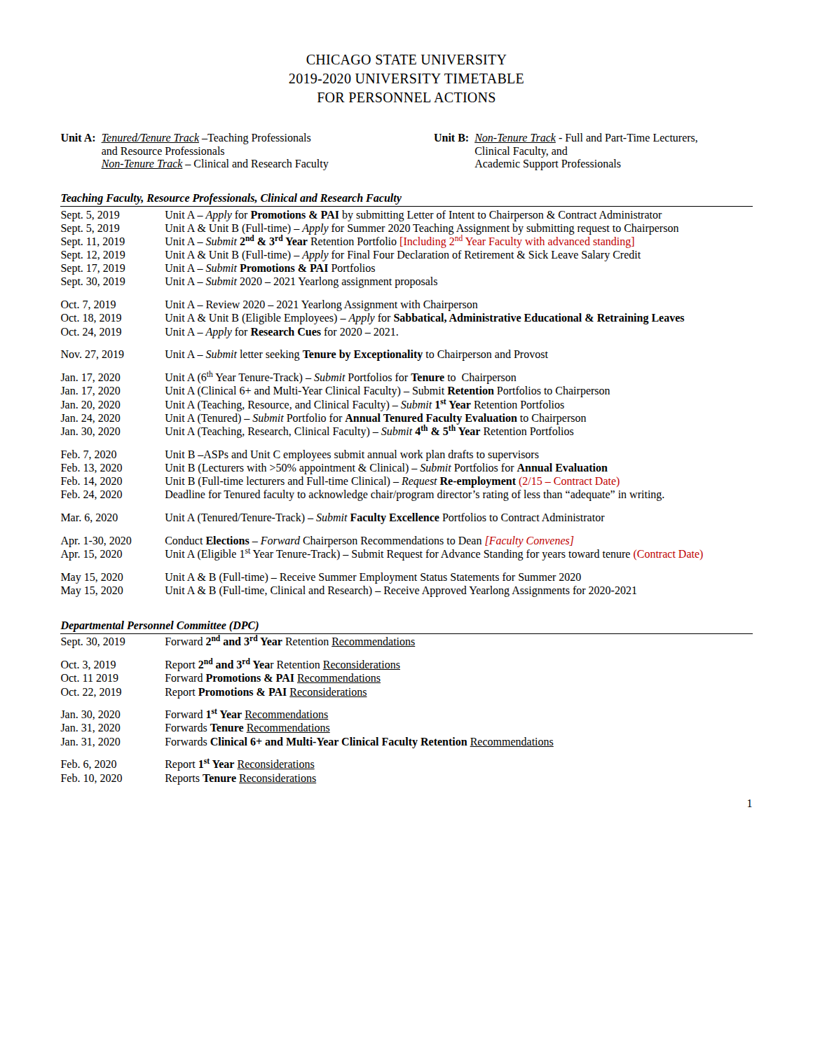CHICAGO STATE UNIVERSITY
2019-2020 UNIVERSITY TIMETABLE
FOR PERSONNEL ACTIONS
Unit A: Tenured/Tenure Track –Teaching Professionals
and Resource Professionals
Non-Tenure Track – Clinical and Research Faculty
Unit B: Non-Tenure Track - Full and Part-Time Lecturers,
Clinical Faculty, and
Academic Support Professionals
Teaching Faculty, Resource Professionals, Clinical and Research Faculty
| Sept. 5, 2019 | Unit A – Apply for Promotions & PAI by submitting Letter of Intent to Chairperson & Contract Administrator |
| Sept. 5, 2019 | Unit A & Unit B (Full-time) – Apply for Summer 2020 Teaching Assignment by submitting request to Chairperson |
| Sept. 11, 2019 | Unit A – Submit 2 nd & 3 rd Year Retention Portfolio [Including 2 nd Year Faculty with advanced standing] |
| Sept. 12, 2019 | Unit A & Unit B (Full-time) – Apply for Final Four Declaration of Retirement & Sick Leave Salary Credit |
| Sept. 17, 2019 | Unit A – Submit Promotions & PAI Portfolios |
| Sept. 30, 2019 | Unit A – Submit 2020 – 2021 Yearlong assignment proposals |
| Oct. 7, 2019 | Unit A – Review 2020 – 2021 Yearlong Assignment with Chairperson |
| Oct. 18, 2019 | Unit A & Unit B (Eligible Employees) – Apply for Sabbatical, Administrative Educational & Retraining Leaves |
| Oct. 24, 2019 | Unit A – Apply for Research Cues for 2020 – 2021. |
| Nov. 27, 2019 | Unit A – Submit letter seeking Tenure by Exceptionality to Chairperson and Provost |
| Jan. 17, 2020 | Unit A (6 th Year Tenure-Track) – Submit Portfolios for Tenure to Chairperson |
| Jan. 17, 2020 | Unit A (Clinical 6+ and Multi-Year Clinical Faculty) – Submit Retention Portfolios to Chairperson |
| Jan. 20, 2020 | Unit A (Teaching, Resource, and Clinical Faculty) – Submit 1 st Year Retention Portfolios |
| Jan. 24, 2020 | Unit A (Tenured) – Submit Portfolio for Annual Tenured Faculty Evaluation to Chairperson |
| Jan. 30, 2020 | Unit A (Teaching, Research, Clinical Faculty) – Submit 4 th & 5 th Year Retention Portfolios |
| Feb. 7, 2020 | Unit B –ASPs and Unit C employees submit annual work plan drafts to supervisors |
| Feb. 13, 2020 | Unit B (Lecturers with >50% appointment & Clinical) – Submit Portfolios for Annual Evaluation |
| Feb. 14, 2020 | Unit B (Full-time lecturers and Full-time Clinical) – Request Re-employment (2/15 – Contract Date) |
| Feb. 24, 2020 | Deadline for Tenured faculty to acknowledge chair/program director’s rating of less than “adequate” in writing. |
| Mar. 6, 2020 | Unit A (Tenured/Tenure-Track) – Submit Faculty Excellence Portfolios to Contract Administrator |
| Apr. 1-30, 2020 | Conduct Elections – Forward Chairperson Recommendations to Dean [Faculty Convenes] |
| Apr. 15, 2020 | Unit A (Eligible 1 st Year Tenure-Track) – Submit Request for Advance Standing for years toward tenure (Contract Date) |
| May 15, 2020 | Unit A & B (Full-time) – Receive Summer Employment Status Statements for Summer 2020 |
| May 15, 2020 | Unit A & B (Full-time, Clinical and Research) – Receive Approved Yearlong Assignments for 2020-2021 |
Departmental Personnel Committee (DPC)
| Sept. 30, 2019 | Forward 2 nd and 3 rd Year Retention Recommendations |
| Oct. 3, 2019 | Report 2 nd and 3 rd Yea r Retention Reconsiderations |
| Oct. 11 2019 | Forward Promotions & PAI Recommendations |
| Oct. 22, 2019 | Report Promotions & PAI Reconsiderations |
| Jan. 30, 2020 | Forward 1 st Year Recommendations |
| Jan. 31, 2020 | Forwards Tenure Recommendations |
| Jan. 31, 2020 | Forwards Clinical 6+ and Multi-Year Clinical Faculty Retention Recommendations |
| Feb. 6, 2020 | Report 1 st Year Reconsiderations |
| Feb. 10, 2020 | Reports Tenure Reconsiderations |
1